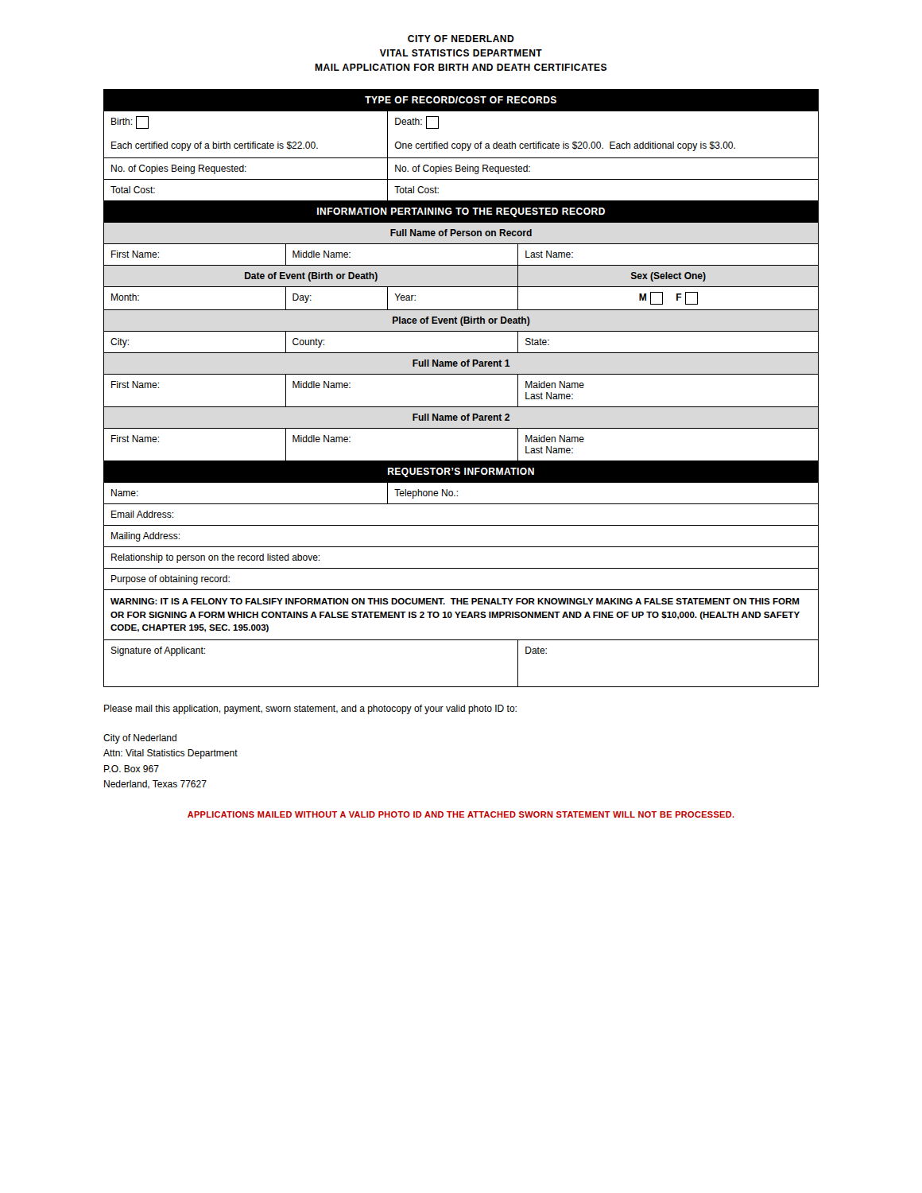CITY OF NEDERLAND
VITAL STATISTICS DEPARTMENT
MAIL APPLICATION FOR BIRTH AND DEATH CERTIFICATES
| TYPE OF RECORD/COST OF RECORDS |
| Birth: Each certified copy of a birth certificate is $22.00. | Death: One certified copy of a death certificate is $20.00. Each additional copy is $3.00. |
| No. of Copies Being Requested: | No. of Copies Being Requested: |
| Total Cost: | Total Cost: |
| INFORMATION PERTAINING TO THE REQUESTED RECORD |
| Full Name of Person on Record |
| First Name: | Middle Name: | Last Name: |
| Date of Event (Birth or Death) | Sex (Select One) |
| Month: | Day: | Year: | M F |
| Place of Event (Birth or Death) |
| City: | County: | State: |
| Full Name of Parent 1 |
| First Name: | Middle Name: | Maiden Name Last Name: |
| Full Name of Parent 2 |
| First Name: | Middle Name: | Maiden Name Last Name: |
| REQUESTOR’S INFORMATION |
| Name: | Telephone No.: |
| Email Address: |
| Mailing Address: |
| Relationship to person on the record listed above: |
| Purpose of obtaining record: |
| WARNING: IT IS A FELONY TO FALSIFY INFORMATION ON THIS DOCUMENT. THE PENALTY FOR KNOWINGLY MAKING A FALSE STATEMENT ON THIS FORM OR FOR SIGNING A FORM WHICH CONTAINS A FALSE STATEMENT IS 2 TO 10 YEARS IMPRISONMENT AND A FINE OF UP TO $10,000. (HEALTH AND SAFETY CODE, CHAPTER 195, SEC. 195.003) |
| Signature of Applicant: | Date: |
Please mail this application, payment, sworn statement, and a photocopy of your valid photo ID to:
City of Nederland
Attn: Vital Statistics Department
P.O. Box 967
Nederland, Texas 77627
APPLICATIONS MAILED WITHOUT A VALID PHOTO ID AND THE ATTACHED SWORN STATEMENT WILL NOT BE PROCESSED.